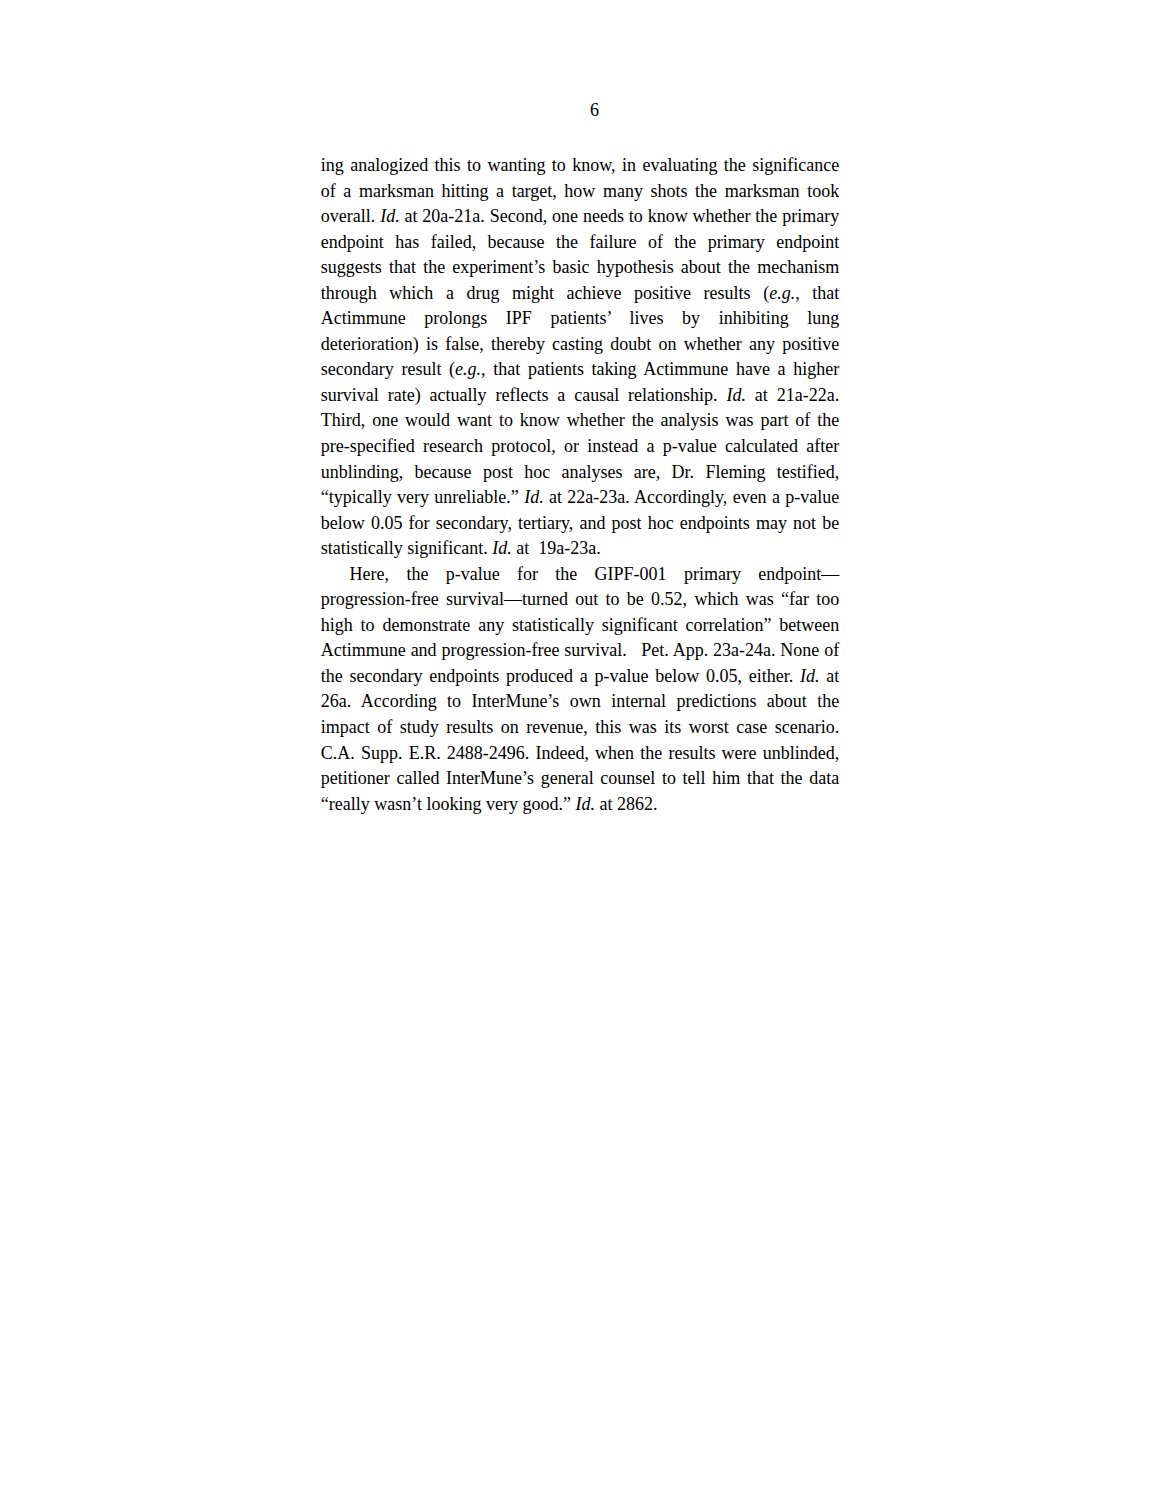6
ing analogized this to wanting to know, in evaluating the significance of a marksman hitting a target, how many shots the marksman took overall. Id. at 20a-21a. Second, one needs to know whether the primary endpoint has failed, because the failure of the primary endpoint suggests that the experiment’s basic hypothesis about the mechanism through which a drug might achieve positive results (e.g., that Actimmune prolongs IPF patients’ lives by inhibiting lung deterioration) is false, thereby casting doubt on whether any positive secondary result (e.g., that patients taking Actimmune have a higher survival rate) actually reflects a causal relationship. Id. at 21a-22a. Third, one would want to know whether the analysis was part of the pre-specified research protocol, or instead a p-value calculated after unblinding, because post hoc analyses are, Dr. Fleming testified, “typically very unreliable.” Id. at 22a-23a. Accordingly, even a p-value below 0.05 for secondary, tertiary, and post hoc endpoints may not be statistically significant. Id. at 19a-23a.
Here, the p-value for the GIPF-001 primary endpoint—progression-free survival—turned out to be 0.52, which was “far too high to demonstrate any statistically significant correlation” between Actimmune and progression-free survival. Pet. App. 23a-24a. None of the secondary endpoints produced a p-value below 0.05, either. Id. at 26a. According to InterMune’s own internal predictions about the impact of study results on revenue, this was its worst case scenario. C.A. Supp. E.R. 2488-2496. Indeed, when the results were unblinded, petitioner called InterMune’s general counsel to tell him that the data “really wasn’t looking very good.” Id. at 2862.